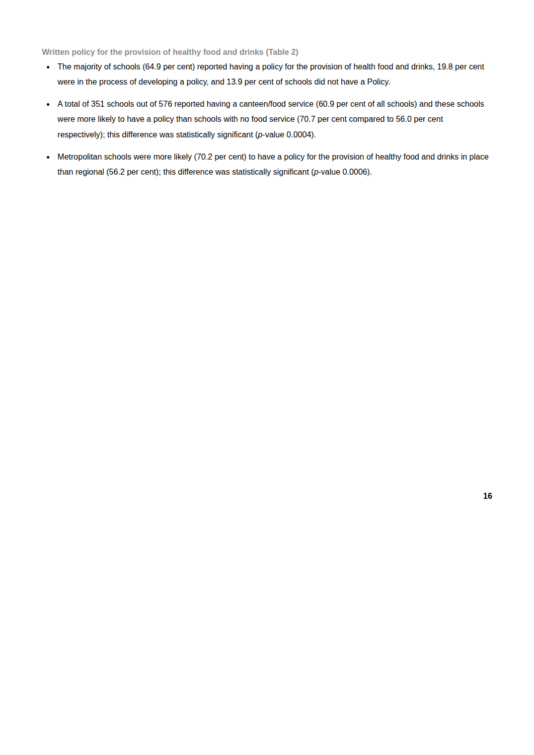Written policy for the provision of healthy food and drinks (Table 2)
The majority of schools (64.9 per cent) reported having a policy for the provision of health food and drinks, 19.8 per cent were in the process of developing a policy, and 13.9 per cent of schools did not have a Policy.
A total of 351 schools out of 576 reported having a canteen/food service (60.9 per cent of all schools) and these schools were more likely to have a policy than schools with no food service (70.7 per cent compared to 56.0 per cent respectively); this difference was statistically significant (p-value 0.0004).
Metropolitan schools were more likely (70.2 per cent) to have a policy for the provision of healthy food and drinks in place than regional (56.2 per cent); this difference was statistically significant (p-value 0.0006).
16